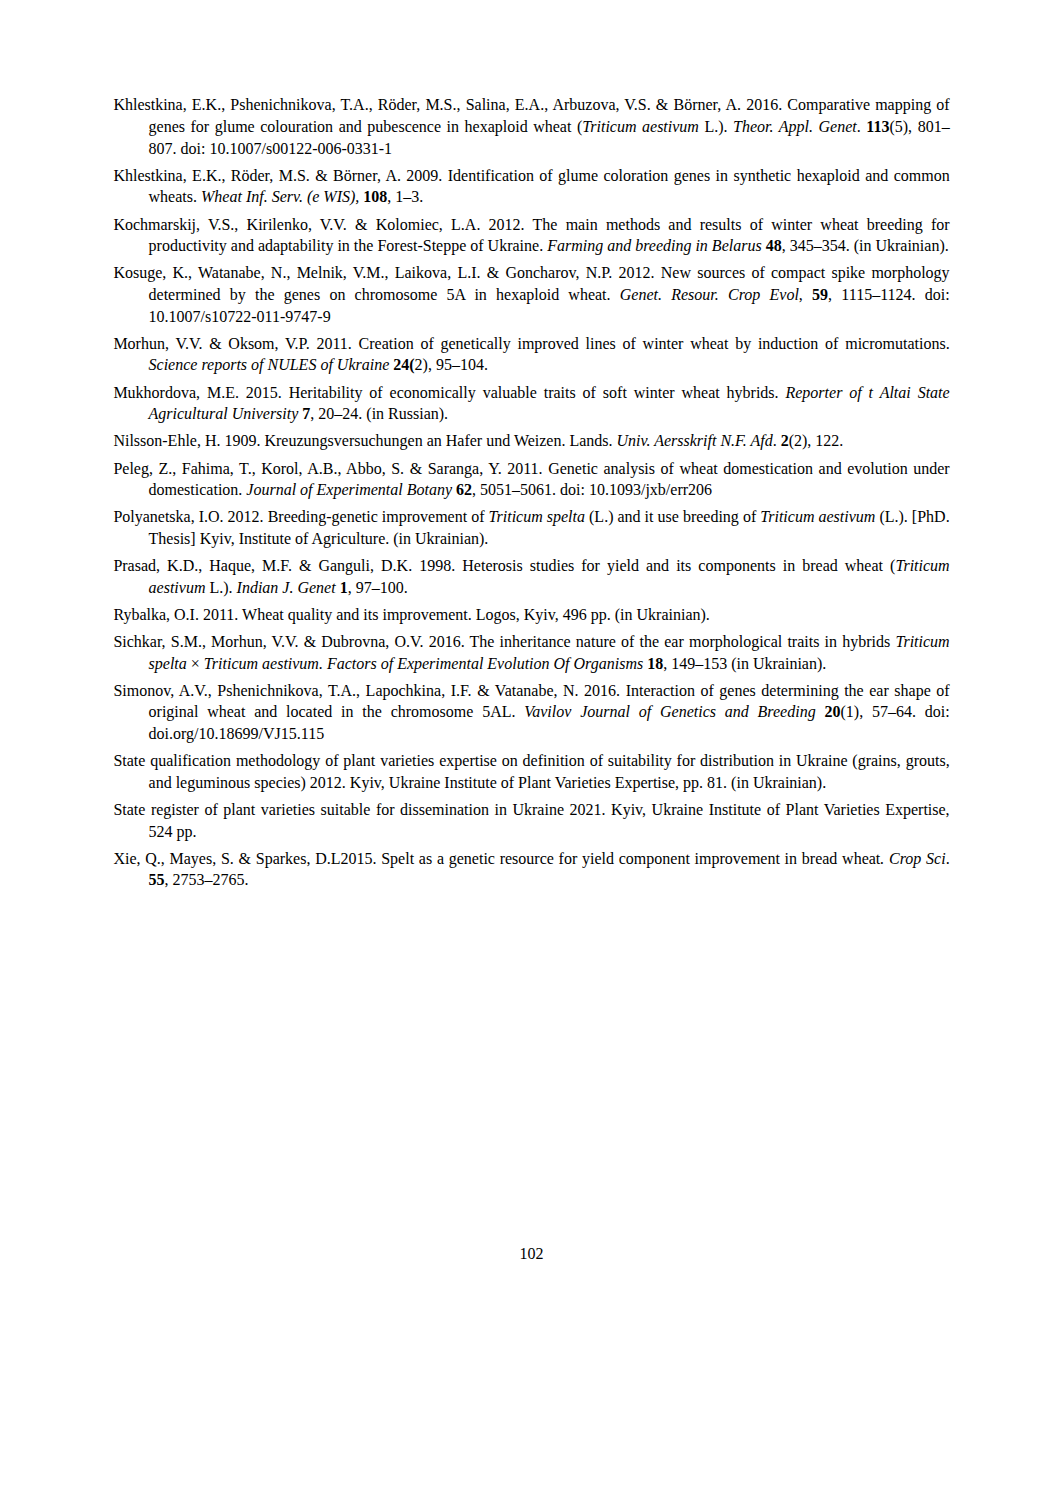Khlestkina, E.K., Pshenichnikova, T.A., Röder, M.S., Salina, E.A., Arbuzova, V.S. & Börner, A. 2016. Comparative mapping of genes for glume colouration and pubescence in hexaploid wheat (Triticum aestivum L.). Theor. Appl. Genet. 113(5), 801–807. doi: 10.1007/s00122-006-0331-1
Khlestkina, E.K., Röder, M.S. & Börner, A. 2009. Identification of glume coloration genes in synthetic hexaploid and common wheats. Wheat Inf. Serv. (e WIS), 108, 1–3.
Kochmarskij, V.S., Kirilenko, V.V. & Kolomiec, L.A. 2012. The main methods and results of winter wheat breeding for productivity and adaptability in the Forest-Steppe of Ukraine. Farming and breeding in Belarus 48, 345–354. (in Ukrainian).
Kosuge, K., Watanabe, N., Melnik, V.M., Laikova, L.I. & Goncharov, N.P. 2012. New sources of compact spike morphology determined by the genes on chromosome 5A in hexaploid wheat. Genet. Resour. Crop Evol, 59, 1115–1124. doi: 10.1007/s10722-011-9747-9
Morhun, V.V. & Oksom, V.P. 2011. Creation of genetically improved lines of winter wheat by induction of micromutations. Science reports of NULES of Ukraine 24(2), 95–104.
Mukhordova, M.E. 2015. Heritability of economically valuable traits of soft winter wheat hybrids. Reporter of t Altai State Agricultural University 7, 20–24. (in Russian).
Nilsson-Ehle, H. 1909. Kreuzungsversuchungen an Hafer und Weizen. Lands. Univ. Aersskrift N.F. Afd. 2(2), 122.
Peleg, Z., Fahima, T., Korol, A.B., Abbo, S. & Saranga, Y. 2011. Genetic analysis of wheat domestication and evolution under domestication. Journal of Experimental Botany 62, 5051–5061. doi: 10.1093/jxb/err206
Polyanetska, I.O. 2012. Breeding-genetic improvement of Triticum spelta (L.) and it use breeding of Triticum aestivum (L.). [PhD. Thesis] Kyiv, Institute of Agriculture. (in Ukrainian).
Prasad, K.D., Haque, M.F. & Ganguli, D.K. 1998. Heterosis studies for yield and its components in bread wheat (Triticum aestivum L.). Indian J. Genet 1, 97–100.
Rybalka, O.I. 2011. Wheat quality and its improvement. Logos, Kyiv, 496 pp. (in Ukrainian).
Sichkar, S.M., Morhun, V.V. & Dubrovna, O.V. 2016. The inheritance nature of the ear morphological traits in hybrids Triticum spelta × Triticum aestivum. Factors of Experimental Evolution Of Organisms 18, 149–153 (in Ukrainian).
Simonov, A.V., Pshenichnikova, T.A., Lapochkina, I.F. & Vatanabe, N. 2016. Interaction of genes determining the ear shape of original wheat and located in the chromosome 5AL. Vavilov Journal of Genetics and Breeding 20(1), 57–64. doi: doi.org/10.18699/VJ15.115
State qualification methodology of plant varieties expertise on definition of suitability for distribution in Ukraine (grains, grouts, and leguminous species) 2012. Kyiv, Ukraine Institute of Plant Varieties Expertise, pp. 81. (in Ukrainian).
State register of plant varieties suitable for dissemination in Ukraine 2021. Kyiv, Ukraine Institute of Plant Varieties Expertise, 524 pp.
Xie, Q., Mayes, S. & Sparkes, D.L2015. Spelt as a genetic resource for yield component improvement in bread wheat. Crop Sci. 55, 2753–2765.
102